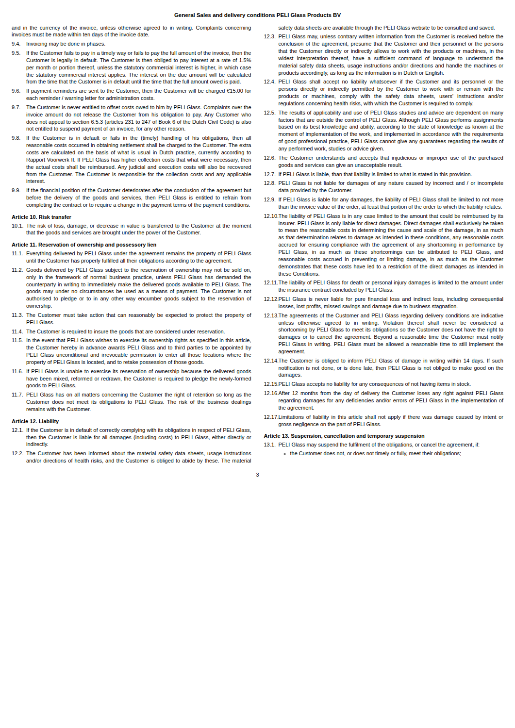General Sales and delivery conditions PELI Glass Products BV
and in the currency of the invoice, unless otherwise agreed to in writing. Complaints concerning invoices must be made within ten days of the invoice date.
9.4. Invoicing may be done in phases.
9.5. If the Customer fails to pay in a timely way or fails to pay the full amount of the invoice, then the Customer is legally in default. The Customer is then obliged to pay interest at a rate of 1.5% per month or portion thereof, unless the statutory commercial interest is higher, in which case the statutory commercial interest applies. The interest on the due amount will be calculated from the time that the Customer is in default until the time that the full amount owed is paid.
9.6. If payment reminders are sent to the Customer, then the Customer will be charged €15.00 for each reminder / warning letter for administration costs.
9.7. The Customer is never entitled to offset costs owed to him by PELI Glass. Complaints over the invoice amount do not release the Customer from his obligation to pay. Any Customer who does not appeal to section 6.5.3 (articles 231 to 247 of Book 6 of the Dutch Civil Code) is also not entitled to suspend payment of an invoice, for any other reason.
9.8. If the Customer is in default or fails in the (timely) handling of his obligations, then all reasonable costs occurred in obtaining settlement shall be charged to the Customer. The extra costs are calculated on the basis of what is usual in Dutch practice, currently according to Rapport Voorwerk II. If PELI Glass has higher collection costs that what were necessary, then the actual costs shall be reimbursed. Any judicial and execution costs will also be recovered from the Customer. The Customer is responsible for the collection costs and any applicable interest.
9.9. If the financial position of the Customer deteriorates after the conclusion of the agreement but before the delivery of the goods and services, then PELI Glass is entitled to refrain from completing the contract or to require a change in the payment terms of the payment conditions.
Article 10. Risk transfer
10.1. The risk of loss, damage, or decrease in value is transferred to the Customer at the moment that the goods and services are brought under the power of the Customer.
Article 11. Reservation of ownership and possessory lien
11.1. Everything delivered by PELI Glass under the agreement remains the property of PELI Glass until the Customer has properly fulfilled all their obligations according to the agreement.
11.2. Goods delivered by PELI Glass subject to the reservation of ownership may not be sold on, only in the framework of normal business practice, unless PELI Glass has demanded the counterparty in writing to immediately make the delivered goods available to PELI Glass. The goods may under no circumstances be used as a means of payment. The Customer is not authorised to pledge or to in any other way encumber goods subject to the reservation of ownership.
11.3. The Customer must take action that can reasonably be expected to protect the property of PELI Glass.
11.4. The Customer is required to insure the goods that are considered under reservation.
11.5. In the event that PELI Glass wishes to exercise its ownership rights as specified in this article, the Customer hereby in advance awards PELI Glass and to third parties to be appointed by PELI Glass unconditional and irrevocable permission to enter all those locations where the property of PELI Glass is located, and to retake possession of those goods.
11.6. If PELI Glass is unable to exercise its reservation of ownership because the delivered goods have been mixed, reformed or redrawn, the Customer is required to pledge the newly-formed goods to PELI Glass.
11.7. PELI Glass has on all matters concerning the Customer the right of retention so long as the Customer does not meet its obligations to PELI Glass. The risk of the business dealings remains with the Customer.
Article 12. Liability
12.1. If the Customer is in default of correctly complying with its obligations in respect of PELI Glass, then the Customer is liable for all damages (including costs) to PELI Glass, either directly or indirectly.
12.2. The Customer has been informed about the material safety data sheets, usage instructions and/or directions of health risks, and the Customer is obliged to abide by these. The material safety data sheets are available through the PELI Glass website to be consulted and saved.
12.3. PELI Glass may, unless contrary written information from the Customer is received before the conclusion of the agreement, presume that the Customer and their personnel or the persons that the Customer directly or indirectly allows to work with the products or machines, in the widest interpretation thereof, have a sufficient command of language to understand the material safety data sheets, usage instructions and/or directions and handle the machines or products accordingly, as long as the information is in Dutch or English.
12.4. PELI Glass shall accept no liability whatsoever if the Customer and its personnel or the persons directly or indirectly permitted by the Customer to work with or remain with the products or machines, comply with the safety data sheets, users’ instructions and/or regulations concerning health risks, with which the Customer is required to comply.
12.5. The results of applicability and use of PELI Glass studies and advice are dependent on many factors that are outside the control of PELI Glass. Although PELI Glass performs assignments based on its best knowledge and ability, according to the state of knowledge as known at the moment of implementation of the work, and implemented in accordance with the requirements of good professional practice, PELI Glass cannot give any guarantees regarding the results of any performed work, studies or advice given.
12.6. The Customer understands and accepts that injudicious or improper use of the purchased goods and services can give an unacceptable result.
12.7. If PELI Glass is liable, than that liability is limited to what is stated in this provision.
12.8. PELI Glass is not liable for damages of any nature caused by incorrect and / or incomplete data provided by the Customer.
12.9. If PELI Glass is liable for any damages, the liability of PELI Glass shall be limited to not more than the invoice value of the order, at least that portion of the order to which the liability relates.
12.10. The liability of PELI Glass is in any case limited to the amount that could be reimbursed by its insurer. PELI Glass is only liable for direct damages. Direct damages shall exclusively be taken to mean the reasonable costs in determining the cause and scale of the damage, in as much as that determination relates to damage as intended in these conditions, any reasonable costs accrued for ensuring compliance with the agreement of any shortcoming in performance by PELI Glass, in as much as these shortcomings can be attributed to PELI Glass, and reasonable costs accrued in preventing or limiting damage, in as much as the Customer demonstrates that these costs have led to a restriction of the direct damages as intended in these Conditions.
12.11. The liability of PELI Glass for death or personal injury damages is limited to the amount under the insurance contract concluded by PELI Glass.
12.12. PELI Glass is never liable for pure financial loss and indirect loss, including consequential losses, lost profits, missed savings and damage due to business stagnation.
12.13. The agreements of the Customer and PELI Glass regarding delivery conditions are indicative unless otherwise agreed to in writing. Violation thereof shall never be considered a shortcoming by PELI Glass to meet its obligations so the Customer does not have the right to damages or to cancel the agreement. Beyond a reasonable time the Customer must notify PELI Glass in writing. PELI Glass must be allowed a reasonable time to still implement the agreement.
12.14. The Customer is obliged to inform PELI Glass of damage in writing within 14 days. If such notification is not done, or is done late, then PELI Glass is not obliged to make good on the damages.
12.15. PELI Glass accepts no liability for any consequences of not having items in stock.
12.16. After 12 months from the day of delivery the Customer loses any right against PELI Glass regarding damages for any deficiencies and/or errors of PELI Glass in the implementation of the agreement.
12.17. Limitations of liability in this article shall not apply if there was damage caused by intent or gross negligence on the part of PELI Glass.
Article 13. Suspension, cancellation and temporary suspension
13.1. PELI Glass may suspend the fulfilment of the obligations, or cancel the agreement, if:
the Customer does not, or does not timely or fully, meet their obligations;
3